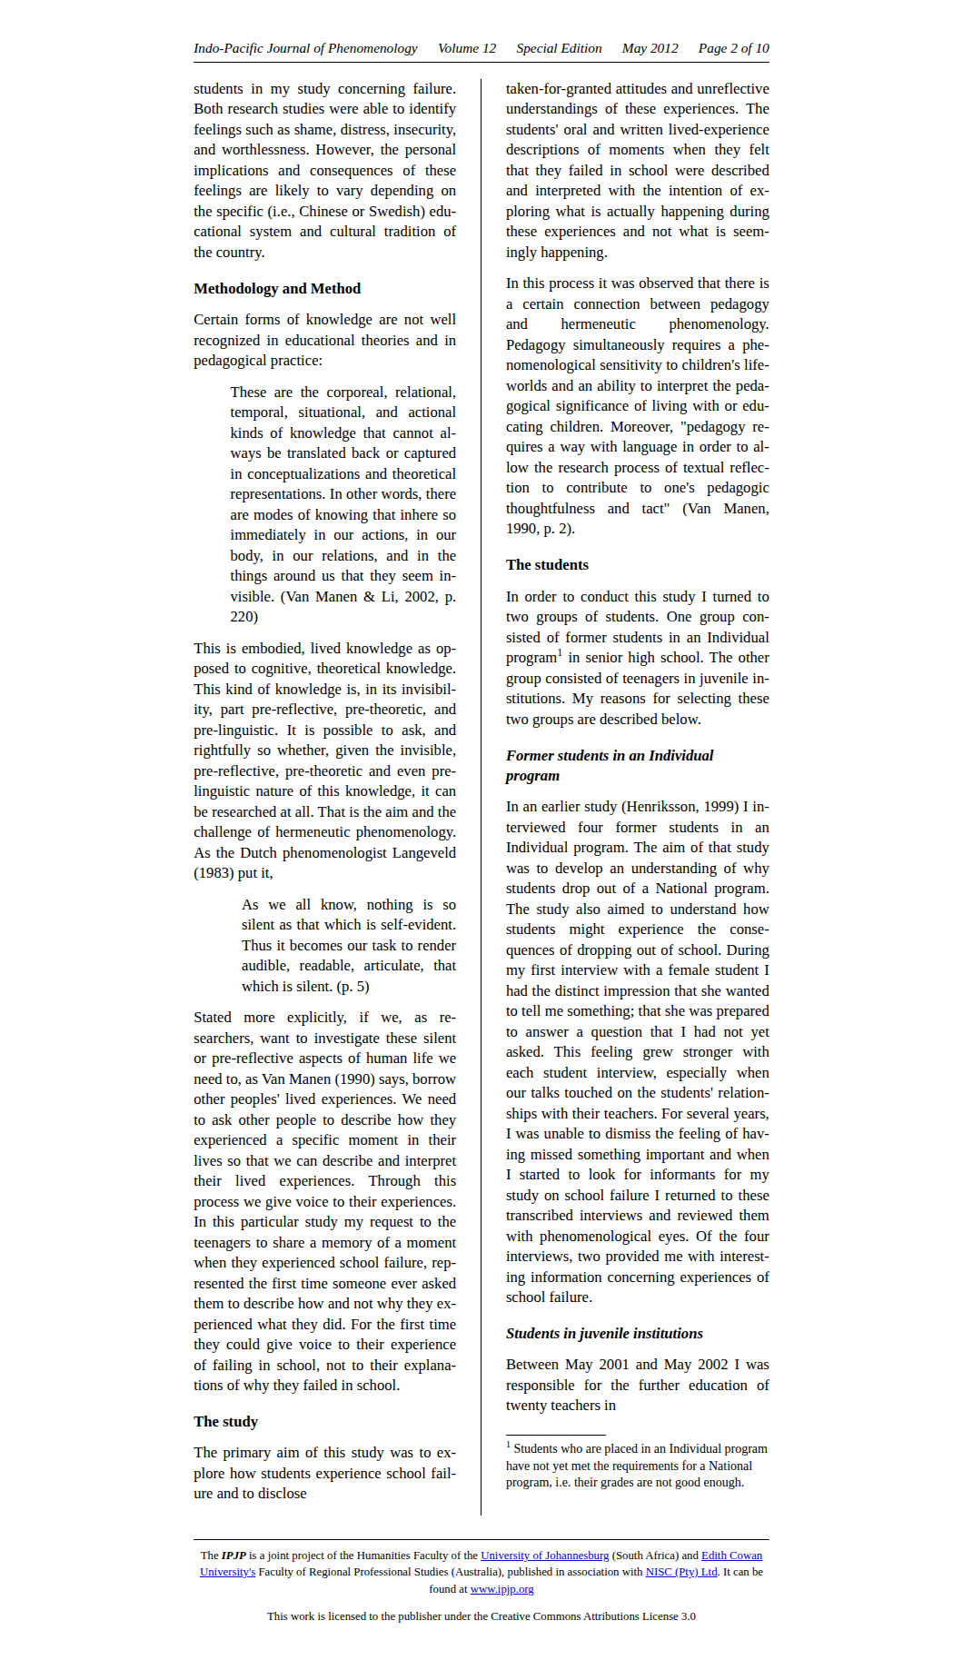Indo-Pacific Journal of Phenomenology Volume 12 Special Edition May 2012 Page 2 of 10
students in my study concerning failure. Both research studies were able to identify feelings such as shame, distress, insecurity, and worthlessness. However, the personal implications and consequences of these feelings are likely to vary depending on the specific (i.e., Chinese or Swedish) educational system and cultural tradition of the country.
Methodology and Method
Certain forms of knowledge are not well recognized in educational theories and in pedagogical practice:
These are the corporeal, relational, temporal, situational, and actional kinds of knowledge that cannot always be translated back or captured in conceptualizations and theoretical representations. In other words, there are modes of knowing that inhere so immediately in our actions, in our body, in our relations, and in the things around us that they seem invisible. (Van Manen & Li, 2002, p. 220)
This is embodied, lived knowledge as opposed to cognitive, theoretical knowledge. This kind of knowledge is, in its invisibility, part pre-reflective, pre-theoretic, and pre-linguistic. It is possible to ask, and rightfully so whether, given the invisible, pre-reflective, pre-theoretic and even pre-linguistic nature of this knowledge, it can be researched at all. That is the aim and the challenge of hermeneutic phenomenology. As the Dutch phenomenologist Langeveld (1983) put it,
As we all know, nothing is so silent as that which is self-evident. Thus it becomes our task to render audible, readable, articulate, that which is silent. (p. 5)
Stated more explicitly, if we, as researchers, want to investigate these silent or pre-reflective aspects of human life we need to, as Van Manen (1990) says, borrow other peoples' lived experiences. We need to ask other people to describe how they experienced a specific moment in their lives so that we can describe and interpret their lived experiences. Through this process we give voice to their experiences. In this particular study my request to the teenagers to share a memory of a moment when they experienced school failure, represented the first time someone ever asked them to describe how and not why they experienced what they did. For the first time they could give voice to their experience of failing in school, not to their explanations of why they failed in school.
The study
The primary aim of this study was to explore how students experience school failure and to disclose
taken-for-granted attitudes and unreflective understandings of these experiences. The students' oral and written lived-experience descriptions of moments when they felt that they failed in school were described and interpreted with the intention of exploring what is actually happening during these experiences and not what is seemingly happening.
In this process it was observed that there is a certain connection between pedagogy and hermeneutic phenomenology. Pedagogy simultaneously requires a phenomenological sensitivity to children's lifeworlds and an ability to interpret the pedagogical significance of living with or educating children. Moreover, "pedagogy requires a way with language in order to allow the research process of textual reflection to contribute to one's pedagogic thoughtfulness and tact" (Van Manen, 1990, p. 2).
The students
In order to conduct this study I turned to two groups of students. One group consisted of former students in an Individual program1 in senior high school. The other group consisted of teenagers in juvenile institutions. My reasons for selecting these two groups are described below.
Former students in an Individual program
In an earlier study (Henriksson, 1999) I interviewed four former students in an Individual program. The aim of that study was to develop an understanding of why students drop out of a National program. The study also aimed to understand how students might experience the consequences of dropping out of school. During my first interview with a female student I had the distinct impression that she wanted to tell me something; that she was prepared to answer a question that I had not yet asked. This feeling grew stronger with each student interview, especially when our talks touched on the students' relationships with their teachers. For several years, I was unable to dismiss the feeling of having missed something important and when I started to look for informants for my study on school failure I returned to these transcribed interviews and reviewed them with phenomenological eyes. Of the four interviews, two provided me with interesting information concerning experiences of school failure.
Students in juvenile institutions
Between May 2001 and May 2002 I was responsible for the further education of twenty teachers in
1 Students who are placed in an Individual program have not yet met the requirements for a National program, i.e. their grades are not good enough.
The IPJP is a joint project of the Humanities Faculty of the University of Johannesburg (South Africa) and Edith Cowan University's Faculty of Regional Professional Studies (Australia), published in association with NISC (Pty) Ltd. It can be found at www.ipjp.org
This work is licensed to the publisher under the Creative Commons Attributions License 3.0